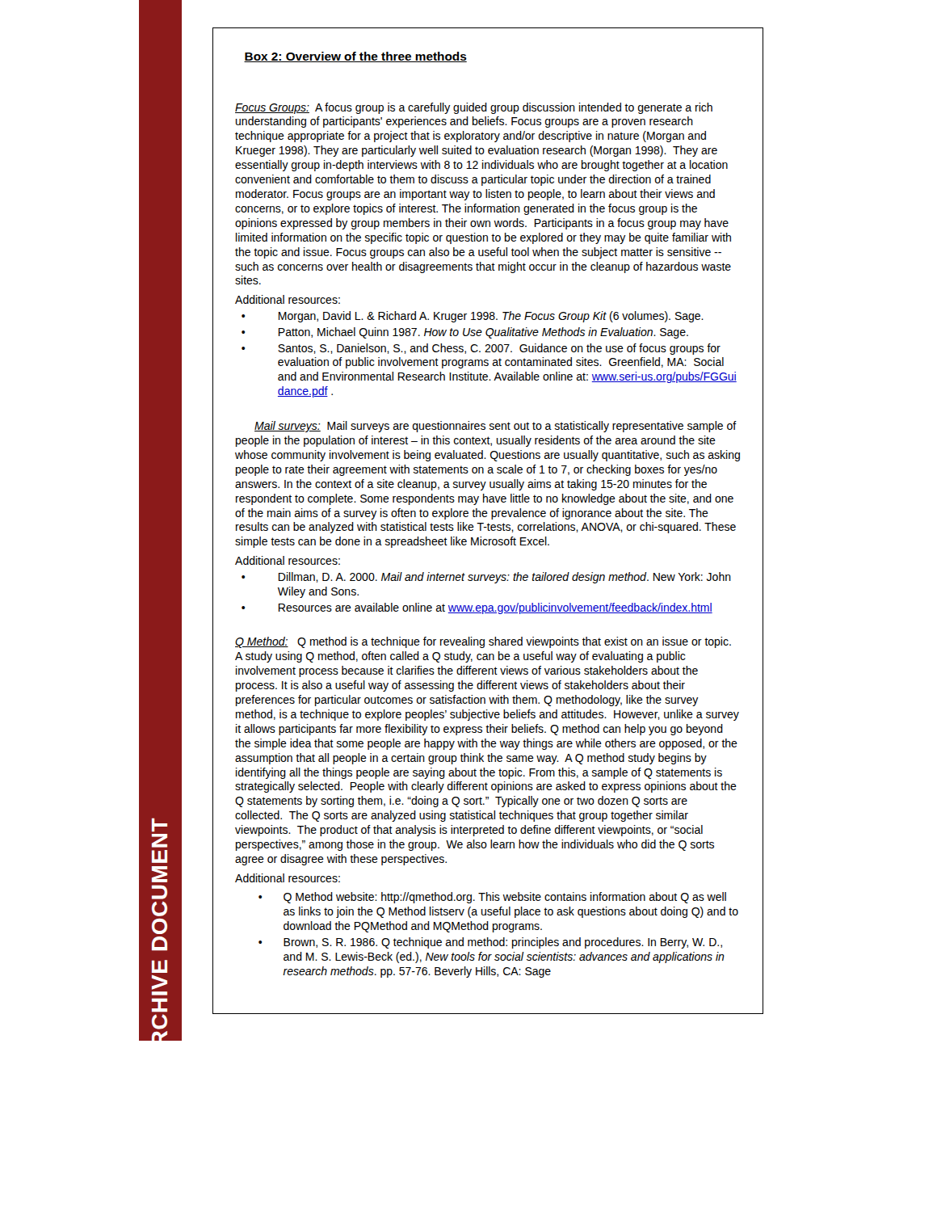US EPA ARCHIVE DOCUMENT
Box 2: Overview of the three methods
Focus Groups: A focus group is a carefully guided group discussion intended to generate a rich understanding of participants' experiences and beliefs. Focus groups are a proven research technique appropriate for a project that is exploratory and/or descriptive in nature (Morgan and Krueger 1998). They are particularly well suited to evaluation research (Morgan 1998). They are essentially group in-depth interviews with 8 to 12 individuals who are brought together at a location convenient and comfortable to them to discuss a particular topic under the direction of a trained moderator. Focus groups are an important way to listen to people, to learn about their views and concerns, or to explore topics of interest. The information generated in the focus group is the opinions expressed by group members in their own words. Participants in a focus group may have limited information on the specific topic or question to be explored or they may be quite familiar with the topic and issue. Focus groups can also be a useful tool when the subject matter is sensitive -- such as concerns over health or disagreements that might occur in the cleanup of hazardous waste sites.
Additional resources:
Morgan, David L. & Richard A. Kruger 1998. The Focus Group Kit (6 volumes). Sage.
Patton, Michael Quinn 1987. How to Use Qualitative Methods in Evaluation. Sage.
Santos, S., Danielson, S., and Chess, C. 2007. Guidance on the use of focus groups for evaluation of public involvement programs at contaminated sites. Greenfield, MA: Social and and Environmental Research Institute. Available online at: www.seri-us.org/pubs/FGGuidance.pdf .
Mail surveys: Mail surveys are questionnaires sent out to a statistically representative sample of people in the population of interest – in this context, usually residents of the area around the site whose community involvement is being evaluated. Questions are usually quantitative, such as asking people to rate their agreement with statements on a scale of 1 to 7, or checking boxes for yes/no answers. In the context of a site cleanup, a survey usually aims at taking 15-20 minutes for the respondent to complete. Some respondents may have little to no knowledge about the site, and one of the main aims of a survey is often to explore the prevalence of ignorance about the site. The results can be analyzed with statistical tests like T-tests, correlations, ANOVA, or chi-squared. These simple tests can be done in a spreadsheet like Microsoft Excel.
Additional resources:
Dillman, D. A. 2000. Mail and internet surveys: the tailored design method. New York: John Wiley and Sons.
Resources are available online at www.epa.gov/publicinvolvement/feedback/index.html
Q Method: Q method is a technique for revealing shared viewpoints that exist on an issue or topic. A study using Q method, often called a Q study, can be a useful way of evaluating a public involvement process because it clarifies the different views of various stakeholders about the process. It is also a useful way of assessing the different views of stakeholders about their preferences for particular outcomes or satisfaction with them. Q methodology, like the survey method, is a technique to explore peoples’ subjective beliefs and attitudes. However, unlike a survey it allows participants far more flexibility to express their beliefs. Q method can help you go beyond the simple idea that some people are happy with the way things are while others are opposed, or the assumption that all people in a certain group think the same way. A Q method study begins by identifying all the things people are saying about the topic. From this, a sample of Q statements is strategically selected. People with clearly different opinions are asked to express opinions about the Q statements by sorting them, i.e. “doing a Q sort.” Typically one or two dozen Q sorts are collected. The Q sorts are analyzed using statistical techniques that group together similar viewpoints. The product of that analysis is interpreted to define different viewpoints, or “social perspectives,” among those in the group. We also learn how the individuals who did the Q sorts agree or disagree with these perspectives.
Additional resources:
Q Method website: http://qmethod.org. This website contains information about Q as well as links to join the Q Method listserv (a useful place to ask questions about doing Q) and to download the PQMethod and MQMethod programs.
Brown, S. R. 1986. Q technique and method: principles and procedures. In Berry, W. D., and M. S. Lewis-Beck (ed.), New tools for social scientists: advances and applications in research methods. pp. 57-76. Beverly Hills, CA: Sage